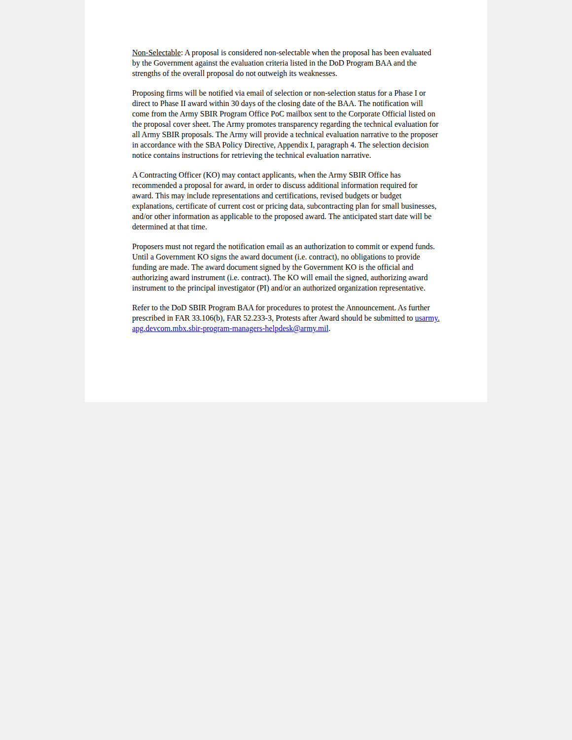Non-Selectable: A proposal is considered non-selectable when the proposal has been evaluated by the Government against the evaluation criteria listed in the DoD Program BAA and the strengths of the overall proposal do not outweigh its weaknesses.
Proposing firms will be notified via email of selection or non-selection status for a Phase I or direct to Phase II award within 30 days of the closing date of the BAA. The notification will come from the Army SBIR Program Office PoC mailbox sent to the Corporate Official listed on the proposal cover sheet. The Army promotes transparency regarding the technical evaluation for all Army SBIR proposals. The Army will provide a technical evaluation narrative to the proposer in accordance with the SBA Policy Directive, Appendix I, paragraph 4. The selection decision notice contains instructions for retrieving the technical evaluation narrative.
A Contracting Officer (KO) may contact applicants, when the Army SBIR Office has recommended a proposal for award, in order to discuss additional information required for award. This may include representations and certifications, revised budgets or budget explanations, certificate of current cost or pricing data, subcontracting plan for small businesses, and/or other information as applicable to the proposed award. The anticipated start date will be determined at that time.
Proposers must not regard the notification email as an authorization to commit or expend funds. Until a Government KO signs the award document (i.e. contract), no obligations to provide funding are made. The award document signed by the Government KO is the official and authorizing award instrument (i.e. contract). The KO will email the signed, authorizing award instrument to the principal investigator (PI) and/or an authorized organization representative.
Refer to the DoD SBIR Program BAA for procedures to protest the Announcement. As further prescribed in FAR 33.106(b), FAR 52.233-3, Protests after Award should be submitted to usarmy.apg.devcom.mbx.sbir-program-managers-helpdesk@army.mil.